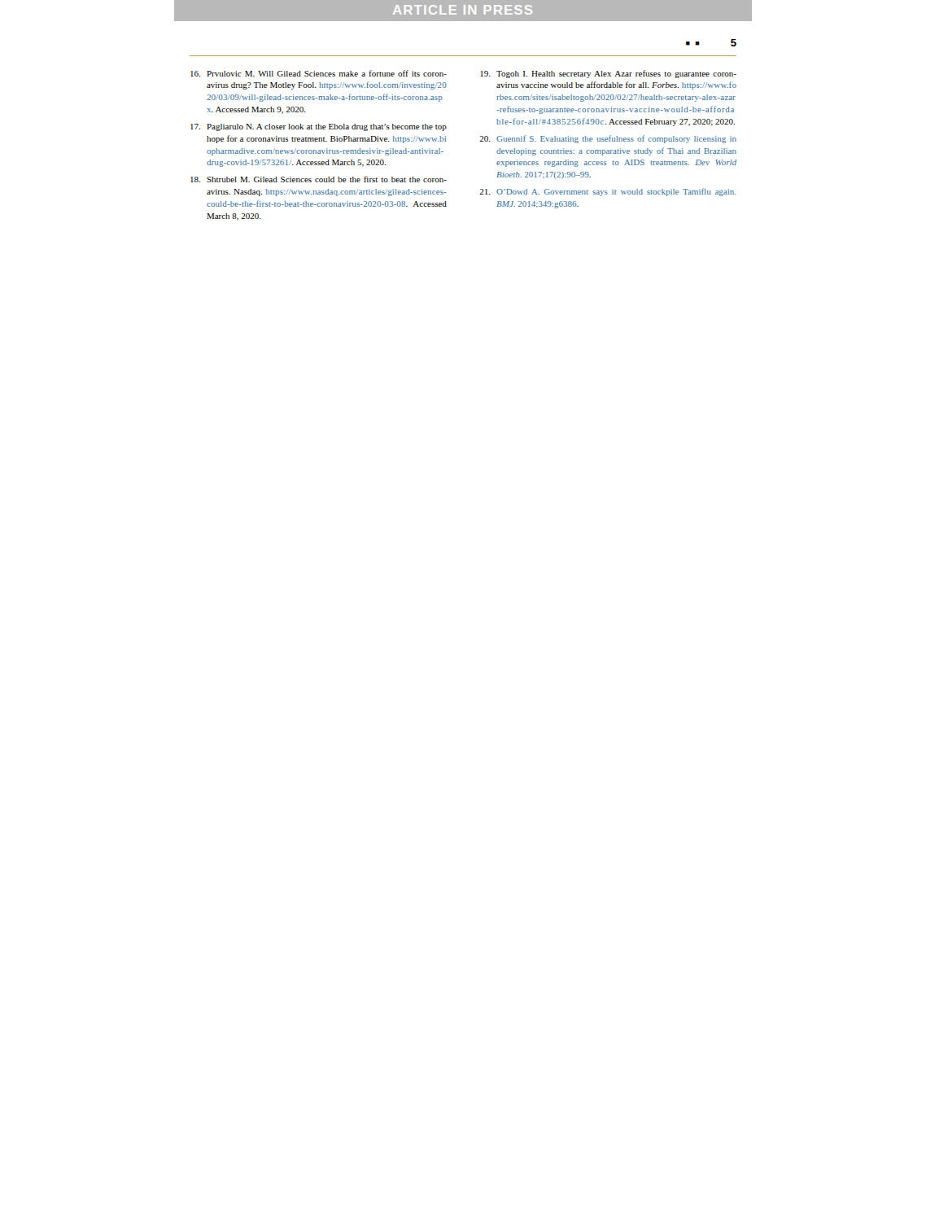Article in Press
■ ■ 5
16. Prvulovic M. Will Gilead Sciences make a fortune off its coronavirus drug? The Motley Fool. https://www.fool.com/investing/2020/03/09/will-gilead-sciences-make-a-fortune-off-its-corona.aspx. Accessed March 9, 2020.
17. Pagliarulo N. A closer look at the Ebola drug that’s become the top hope for a coronavirus treatment. BioPharmaDive. https://www.biopharmadive.com/news/coronavirus-remdesivir-gilead-antiviral-drug-covid-19/573261/. Accessed March 5, 2020.
18. Shtrubel M. Gilead Sciences could be the first to beat the coronavirus. Nasdaq. https://www.nasdaq.com/articles/gilead-sciences-could-be-the-first-to-beat-the-coronavirus-2020-03-08. Accessed March 8, 2020.
19. Togoh I. Health secretary Alex Azar refuses to guarantee coronavirus vaccine would be affordable for all. Forbes. https://www.forbes.com/sites/isabeltogoh/2020/02/27/health-secretary-alex-azar-refuses-to-guarantee-coronavirus-vaccine-would-be-affordable-for-all/#4385256f490c. Accessed February 27, 2020; 2020.
20. Guennif S. Evaluating the usefulness of compulsory licensing in developing countries: a comparative study of Thai and Brazilian experiences regarding access to AIDS treatments. Dev World Bioeth. 2017;17(2):90–99.
21. O’Dowd A. Government says it would stockpile Tamiflu again. BMJ. 2014;349:g6386.